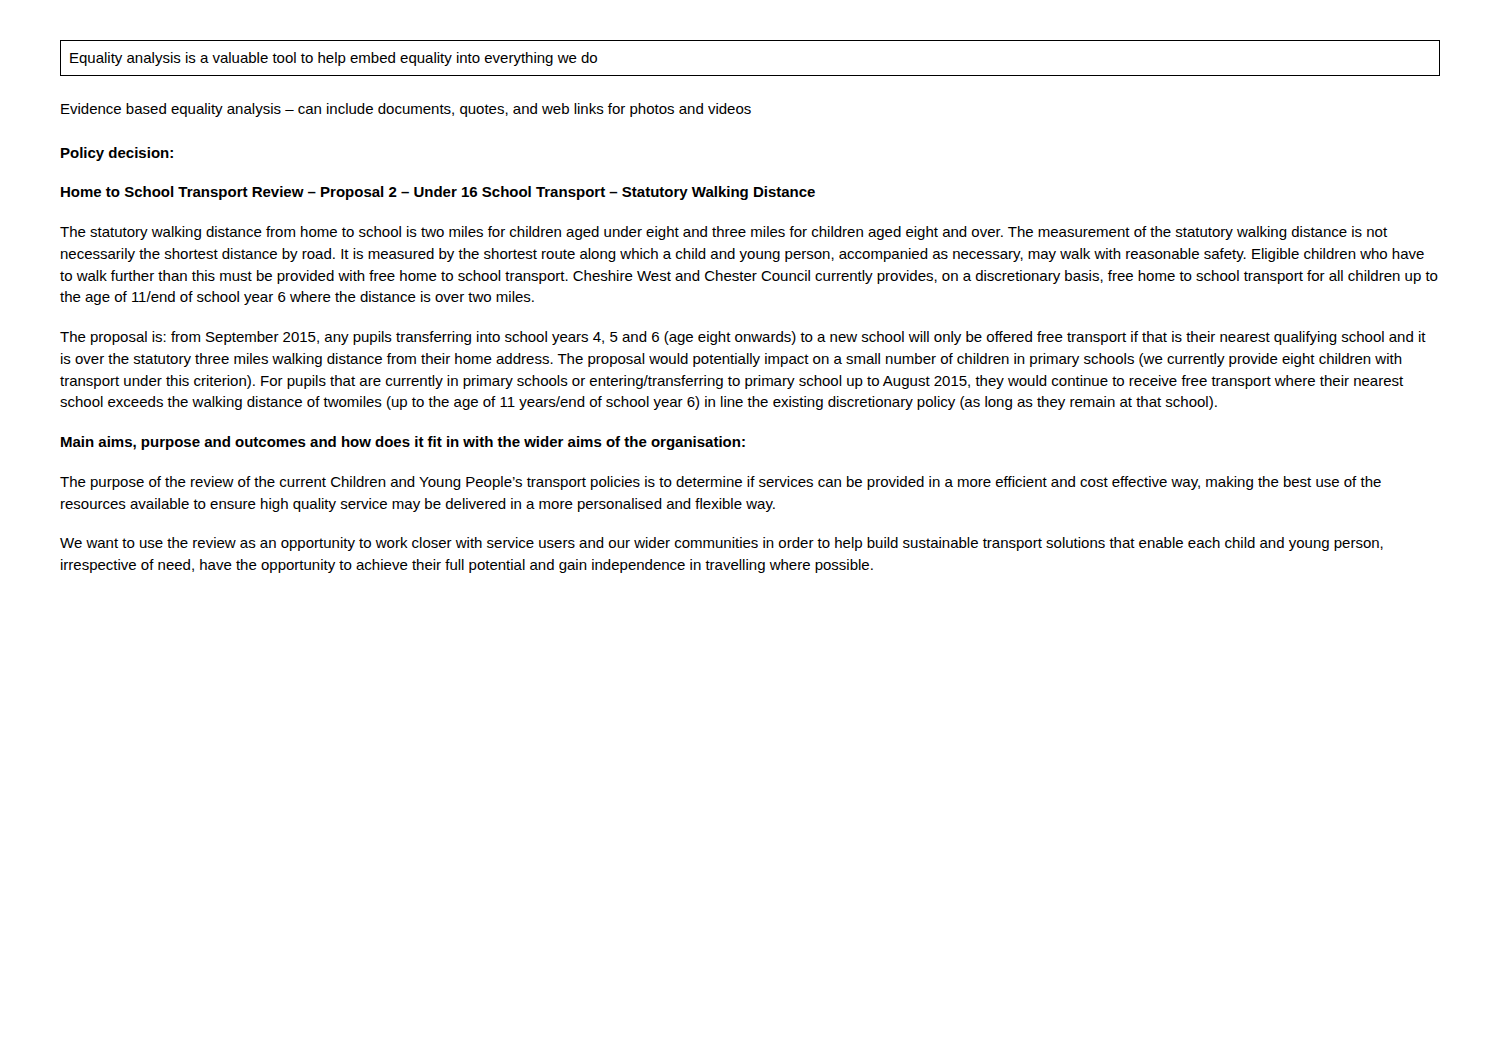Equality analysis is a valuable tool to help embed equality into everything we do
Evidence based equality analysis – can include documents, quotes, and web links for photos and videos
Policy decision:
Home to School Transport Review – Proposal 2 – Under 16 School Transport – Statutory Walking Distance
The statutory walking distance from home to school is two miles for children aged under eight and three miles for children aged eight and over. The measurement of the statutory walking distance is not necessarily the shortest distance by road. It is measured by the shortest route along which a child and young person, accompanied as necessary, may walk with reasonable safety. Eligible children who have to walk further than this must be provided with free home to school transport. Cheshire West and Chester Council currently provides, on a discretionary basis, free home to school transport for all children up to the age of 11/end of school year 6 where the distance is over two miles.
The proposal is: from September 2015, any pupils transferring into school years 4, 5 and 6 (age eight onwards) to a new school will only be offered free transport if that is their nearest qualifying school and it is over the statutory three miles walking distance from their home address. The proposal would potentially impact on a small number of children in primary schools (we currently provide eight children with transport under this criterion). For pupils that are currently in primary schools or entering/transferring to primary school up to August 2015, they would continue to receive free transport where their nearest school exceeds the walking distance of twomiles (up to the age of 11 years/end of school year 6) in line the existing discretionary policy (as long as they remain at that school).
Main aims, purpose and outcomes and how does it fit in with the wider aims of the organisation:
The purpose of the review of the current Children and Young People’s transport policies is to determine if services can be provided in a more efficient and cost effective way, making the best use of the resources available to ensure high quality service may be delivered in a more personalised and flexible way.
We want to use the review as an opportunity to work closer with service users and our wider communities in order to help build sustainable transport solutions that enable each child and young person, irrespective of need, have the opportunity to achieve their full potential and gain independence in travelling where possible.